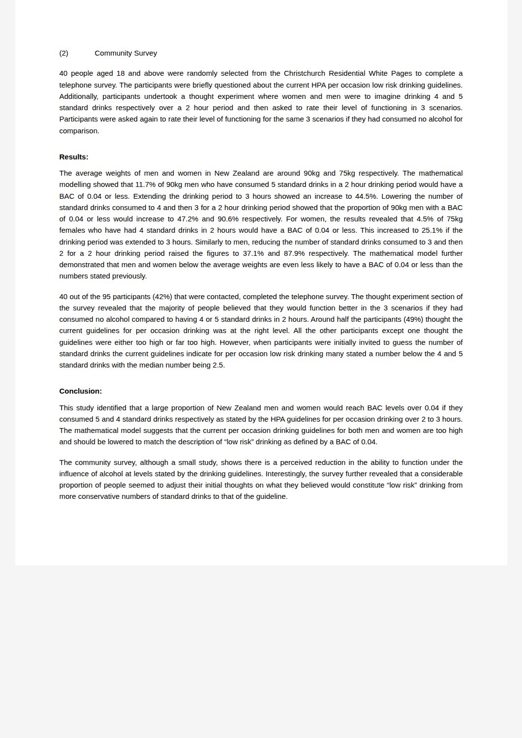(2) Community Survey
40 people aged 18 and above were randomly selected from the Christchurch Residential White Pages to complete a telephone survey. The participants were briefly questioned about the current HPA per occasion low risk drinking guidelines. Additionally, participants undertook a thought experiment where women and men were to imagine drinking 4 and 5 standard drinks respectively over a 2 hour period and then asked to rate their level of functioning in 3 scenarios. Participants were asked again to rate their level of functioning for the same 3 scenarios if they had consumed no alcohol for comparison.
Results:
The average weights of men and women in New Zealand are around 90kg and 75kg respectively. The mathematical modelling showed that 11.7% of 90kg men who have consumed 5 standard drinks in a 2 hour drinking period would have a BAC of 0.04 or less. Extending the drinking period to 3 hours showed an increase to 44.5%. Lowering the number of standard drinks consumed to 4 and then 3 for a 2 hour drinking period showed that the proportion of 90kg men with a BAC of 0.04 or less would increase to 47.2% and 90.6% respectively. For women, the results revealed that 4.5% of 75kg females who have had 4 standard drinks in 2 hours would have a BAC of 0.04 or less. This increased to 25.1% if the drinking period was extended to 3 hours. Similarly to men, reducing the number of standard drinks consumed to 3 and then 2 for a 2 hour drinking period raised the figures to 37.1% and 87.9% respectively. The mathematical model further demonstrated that men and women below the average weights are even less likely to have a BAC of 0.04 or less than the numbers stated previously.
40 out of the 95 participants (42%) that were contacted, completed the telephone survey. The thought experiment section of the survey revealed that the majority of people believed that they would function better in the 3 scenarios if they had consumed no alcohol compared to having 4 or 5 standard drinks in 2 hours. Around half the participants (49%) thought the current guidelines for per occasion drinking was at the right level. All the other participants except one thought the guidelines were either too high or far too high. However, when participants were initially invited to guess the number of standard drinks the current guidelines indicate for per occasion low risk drinking many stated a number below the 4 and 5 standard drinks with the median number being 2.5.
Conclusion:
This study identified that a large proportion of New Zealand men and women would reach BAC levels over 0.04 if they consumed 5 and 4 standard drinks respectively as stated by the HPA guidelines for per occasion drinking over 2 to 3 hours. The mathematical model suggests that the current per occasion drinking guidelines for both men and women are too high and should be lowered to match the description of “low risk” drinking as defined by a BAC of 0.04.
The community survey, although a small study, shows there is a perceived reduction in the ability to function under the influence of alcohol at levels stated by the drinking guidelines. Interestingly, the survey further revealed that a considerable proportion of people seemed to adjust their initial thoughts on what they believed would constitute “low risk” drinking from more conservative numbers of standard drinks to that of the guideline.